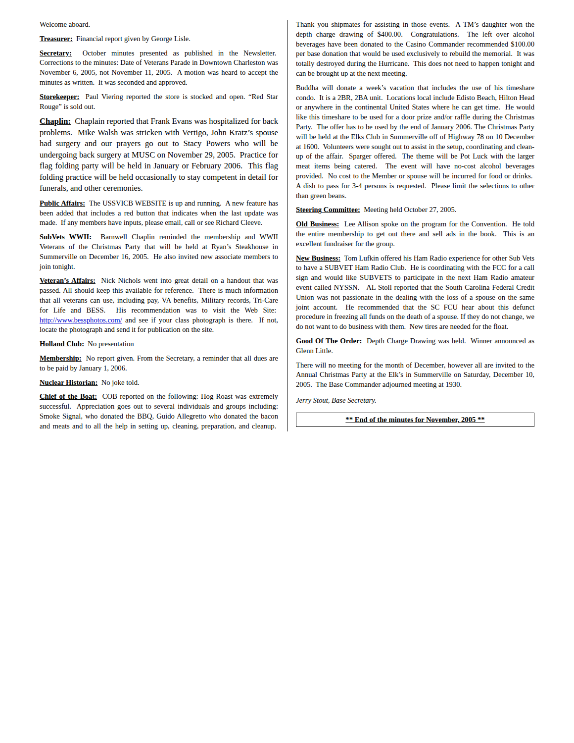Welcome aboard.
Treasurer: Financial report given by George Lisle.
Secretary: October minutes presented as published in the Newsletter. Corrections to the minutes: Date of Veterans Parade in Downtown Charleston was November 6, 2005, not November 11, 2005. A motion was heard to accept the minutes as written. It was seconded and approved.
Storekeeper: Paul Viering reported the store is stocked and open. “Red Star Rouge” is sold out.
Chaplin: Chaplain reported that Frank Evans was hospitalized for back problems. Mike Walsh was stricken with Vertigo, John Kratz’s spouse had surgery and our prayers go out to Stacy Powers who will be undergoing back surgery at MUSC on November 29, 2005. Practice for flag folding party will be held in January or February 2006. This flag folding practice will be held occasionally to stay competent in detail for funerals, and other ceremonies.
Public Affairs: The USSVICB WEBSITE is up and running. A new feature has been added that includes a red button that indicates when the last update was made. If any members have inputs, please email, call or see Richard Cleeve.
SubVets WWII: Barnwell Chaplin reminded the membership and WWII Veterans of the Christmas Party that will be held at Ryan’s Steakhouse in Summerville on December 16, 2005. He also invited new associate members to join tonight.
Veteran’s Affairs: Nick Nichols went into great detail on a handout that was passed. All should keep this available for reference. There is much information that all veterans can use, including pay, VA benefits, Military records, Tri-Care for Life and BESS. His recommendation was to visit the Web Site: http://www.bessphotos.com/ and see if your class photograph is there. If not, locate the photograph and send it for publication on the site.
Holland Club: No presentation
Membership: No report given. From the Secretary, a reminder that all dues are to be paid by January 1, 2006.
Nuclear Historian: No joke told.
Chief of the Boat: COB reported on the following: Hog Roast was extremely successful. Appreciation goes out to several individuals and groups including: Smoke Signal, who donated the BBQ, Guido Allegretto who donated the bacon and meats and to all the help in setting up, cleaning, preparation, and cleanup. Thank you shipmates for assisting in those events. A TM’s daughter won the depth charge drawing of $400.00. Congratulations. The left over alcohol beverages have been donated to the Casino Commander recommended $100.00 per base donation that would be used exclusively to rebuild the memorial. It was totally destroyed during the Hurricane. This does not need to happen tonight and can be brought up at the next meeting.
Buddha will donate a week’s vacation that includes the use of his timeshare condo. It is a 2BR, 2BA unit. Locations local include Edisto Beach, Hilton Head or anywhere in the continental United States where he can get time. He would like this timeshare to be used for a door prize and/or raffle during the Christmas Party. The offer has to be used by the end of January 2006. The Christmas Party will be held at the Elks Club in Summerville off of Highway 78 on 10 December at 1600. Volunteers were sought out to assist in the setup, coordinating and clean-up of the affair. Sparger offered. The theme will be Pot Luck with the larger meat items being catered. The event will have no-cost alcohol beverages provided. No cost to the Member or spouse will be incurred for food or drinks. A dish to pass for 3-4 persons is requested. Please limit the selections to other than green beans.
Steering Committee: Meeting held October 27, 2005.
Old Business: Lee Allison spoke on the program for the Convention. He told the entire membership to get out there and sell ads in the book. This is an excellent fundraiser for the group.
New Business: Tom Lufkin offered his Ham Radio experience for other Sub Vets to have a SUBVET Ham Radio Club. He is coordinating with the FCC for a call sign and would like SUBVETS to participate in the next Ham Radio amateur event called NYSSN. AL Stoll reported that the South Carolina Federal Credit Union was not passionate in the dealing with the loss of a spouse on the same joint account. He recommended that the SC FCU hear about this defunct procedure in freezing all funds on the death of a spouse. If they do not change, we do not want to do business with them. New tires are needed for the float.
Good Of The Order: Depth Charge Drawing was held. Winner announced as Glenn Little.
There will no meeting for the month of December, however all are invited to the Annual Christmas Party at the Elk’s in Summerville on Saturday, December 10, 2005. The Base Commander adjourned meeting at 1930.
Jerry Stout, Base Secretary.
** End of the minutes for November, 2005 **